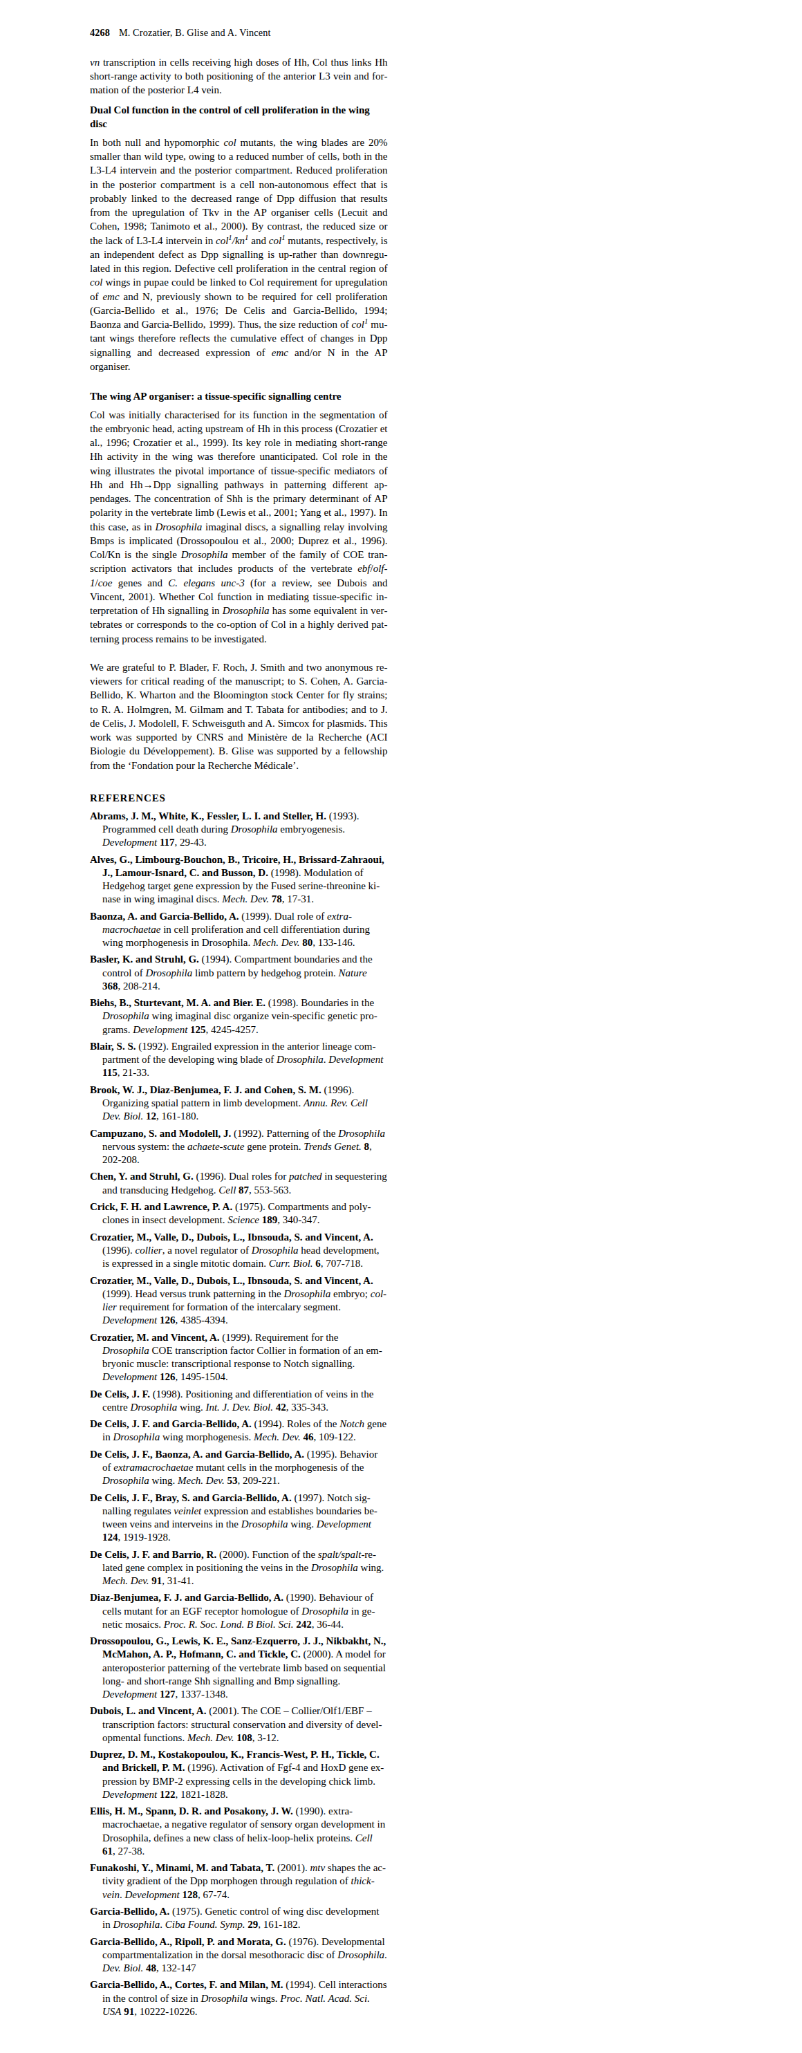4268 M. Crozatier, B. Glise and A. Vincent
vn transcription in cells receiving high doses of Hh, Col thus links Hh short-range activity to both positioning of the anterior L3 vein and formation of the posterior L4 vein.
Dual Col function in the control of cell proliferation in the wing disc
In both null and hypomorphic col mutants, the wing blades are 20% smaller than wild type, owing to a reduced number of cells, both in the L3-L4 intervein and the posterior compartment. Reduced proliferation in the posterior compartment is a cell non-autonomous effect that is probably linked to the decreased range of Dpp diffusion that results from the upregulation of Tkv in the AP organiser cells (Lecuit and Cohen, 1998; Tanimoto et al., 2000). By contrast, the reduced size or the lack of L3-L4 intervein in col1/kn1 and col1 mutants, respectively, is an independent defect as Dpp signalling is up-rather than downregulated in this region. Defective cell proliferation in the central region of col wings in pupae could be linked to Col requirement for upregulation of emc and N, previously shown to be required for cell proliferation (Garcia-Bellido et al., 1976; De Celis and Garcia-Bellido, 1994; Baonza and Garcia-Bellido, 1999). Thus, the size reduction of col1 mutant wings therefore reflects the cumulative effect of changes in Dpp signalling and decreased expression of emc and/or N in the AP organiser.
The wing AP organiser: a tissue-specific signalling centre
Col was initially characterised for its function in the segmentation of the embryonic head, acting upstream of Hh in this process (Crozatier et al., 1996; Crozatier et al., 1999). Its key role in mediating short-range Hh activity in the wing was therefore unanticipated. Col role in the wing illustrates the pivotal importance of tissue-specific mediators of Hh and Hh→Dpp signalling pathways in patterning different appendages. The concentration of Shh is the primary determinant of AP polarity in the vertebrate limb (Lewis et al., 2001; Yang et al., 1997). In this case, as in Drosophila imaginal discs, a signalling relay involving Bmps is implicated (Drossopoulou et al., 2000; Duprez et al., 1996). Col/Kn is the single Drosophila member of the family of COE transcription activators that includes products of the vertebrate ebf/olf-1/coe genes and C. elegans unc-3 (for a review, see Dubois and Vincent, 2001). Whether Col function in mediating tissue-specific interpretation of Hh signalling in Drosophila has some equivalent in vertebrates or corresponds to the co-option of Col in a highly derived patterning process remains to be investigated.
We are grateful to P. Blader, F. Roch, J. Smith and two anonymous reviewers for critical reading of the manuscript; to S. Cohen, A. Garcia-Bellido, K. Wharton and the Bloomington stock Center for fly strains; to R. A. Holmgren, M. Gilmam and T. Tabata for antibodies; and to J. de Celis, J. Modolell, F. Schweisguth and A. Simcox for plasmids. This work was supported by CNRS and Ministère de la Recherche (ACI Biologie du Développement). B. Glise was supported by a fellowship from the ‘Fondation pour la Recherche Médicale’.
REFERENCES
Abrams, J. M., White, K., Fessler, L. I. and Steller, H. (1993). Programmed cell death during Drosophila embryogenesis. Development 117, 29-43.
Alves, G., Limbourg-Bouchon, B., Tricoire, H., Brissard-Zahraoui, J., Lamour-Isnard, C. and Busson, D. (1998). Modulation of Hedgehog target gene expression by the Fused serine-threonine kinase in wing imaginal discs. Mech. Dev. 78, 17-31.
Baonza, A. and Garcia-Bellido, A. (1999). Dual role of extramacrochaetae in cell proliferation and cell differentiation during wing morphogenesis in Drosophila. Mech. Dev. 80, 133-146.
Basler, K. and Struhl, G. (1994). Compartment boundaries and the control of Drosophila limb pattern by hedgehog protein. Nature 368, 208-214.
Biehs, B., Sturtevant, M. A. and Bier. E. (1998). Boundaries in the Drosophila wing imaginal disc organize vein-specific genetic programs. Development 125, 4245-4257.
Blair, S. S. (1992). Engrailed expression in the anterior lineage compartment of the developing wing blade of Drosophila. Development 115, 21-33.
Brook, W. J., Diaz-Benjumea, F. J. and Cohen, S. M. (1996). Organizing spatial pattern in limb development. Annu. Rev. Cell Dev. Biol. 12, 161-180.
Campuzano, S. and Modolell, J. (1992). Patterning of the Drosophila nervous system: the achaete-scute gene protein. Trends Genet. 8, 202-208.
Chen, Y. and Struhl, G. (1996). Dual roles for patched in sequestering and transducing Hedgehog. Cell 87, 553-563.
Crick, F. H. and Lawrence, P. A. (1975). Compartments and polyclones in insect development. Science 189, 340-347.
Crozatier, M., Valle, D., Dubois, L., Ibnsouda, S. and Vincent, A. (1996). collier, a novel regulator of Drosophila head development, is expressed in a single mitotic domain. Curr. Biol. 6, 707-718.
Crozatier, M., Valle, D., Dubois, L., Ibnsouda, S. and Vincent, A. (1999). Head versus trunk patterning in the Drosophila embryo; collier requirement for formation of the intercalary segment. Development 126, 4385-4394.
Crozatier, M. and Vincent, A. (1999). Requirement for the Drosophila COE transcription factor Collier in formation of an embryonic muscle: transcriptional response to Notch signalling. Development 126, 1495-1504.
De Celis, J. F. (1998). Positioning and differentiation of veins in the centre Drosophila wing. Int. J. Dev. Biol. 42, 335-343.
De Celis, J. F. and Garcia-Bellido, A. (1994). Roles of the Notch gene in Drosophila wing morphogenesis. Mech. Dev. 46, 109-122.
De Celis, J. F., Baonza, A. and Garcia-Bellido, A. (1995). Behavior of extramacrochaetae mutant cells in the morphogenesis of the Drosophila wing. Mech. Dev. 53, 209-221.
De Celis, J. F., Bray, S. and Garcia-Bellido, A. (1997). Notch signalling regulates veinlet expression and establishes boundaries between veins and interveins in the Drosophila wing. Development 124, 1919-1928.
De Celis, J. F. and Barrio, R. (2000). Function of the spalt/spalt-related gene complex in positioning the veins in the Drosophila wing. Mech. Dev. 91, 31-41.
Diaz-Benjumea, F. J. and Garcia-Bellido, A. (1990). Behaviour of cells mutant for an EGF receptor homologue of Drosophila in genetic mosaics. Proc. R. Soc. Lond. B Biol. Sci. 242, 36-44.
Drossopoulou, G., Lewis, K. E., Sanz-Ezquerro, J. J., Nikbakht, N., McMahon, A. P., Hofmann, C. and Tickle, C. (2000). A model for anteroposterior patterning of the vertebrate limb based on sequential long- and short-range Shh signalling and Bmp signalling. Development 127, 1337-1348.
Dubois, L. and Vincent, A. (2001). The COE – Collier/Olf1/EBF – transcription factors: structural conservation and diversity of developmental functions. Mech. Dev. 108, 3-12.
Duprez, D. M., Kostakopoulou, K., Francis-West, P. H., Tickle, C. and Brickell, P. M. (1996). Activation of Fgf-4 and HoxD gene expression by BMP-2 expressing cells in the developing chick limb. Development 122, 1821-1828.
Ellis, H. M., Spann, D. R. and Posakony, J. W. (1990). extramacrochaetae, a negative regulator of sensory organ development in Drosophila, defines a new class of helix-loop-helix proteins. Cell 61, 27-38.
Funakoshi, Y., Minami, M. and Tabata, T. (2001). mtv shapes the activity gradient of the Dpp morphogen through regulation of thickvein. Development 128, 67-74.
Garcia-Bellido, A. (1975). Genetic control of wing disc development in Drosophila. Ciba Found. Symp. 29, 161-182.
Garcia-Bellido, A., Ripoll, P. and Morata, G. (1976). Developmental compartmentalization in the dorsal mesothoracic disc of Drosophila. Dev. Biol. 48, 132-147
Garcia-Bellido, A., Cortes, F. and Milan, M. (1994). Cell interactions in the control of size in Drosophila wings. Proc. Natl. Acad. Sci. USA 91, 10222-10226.